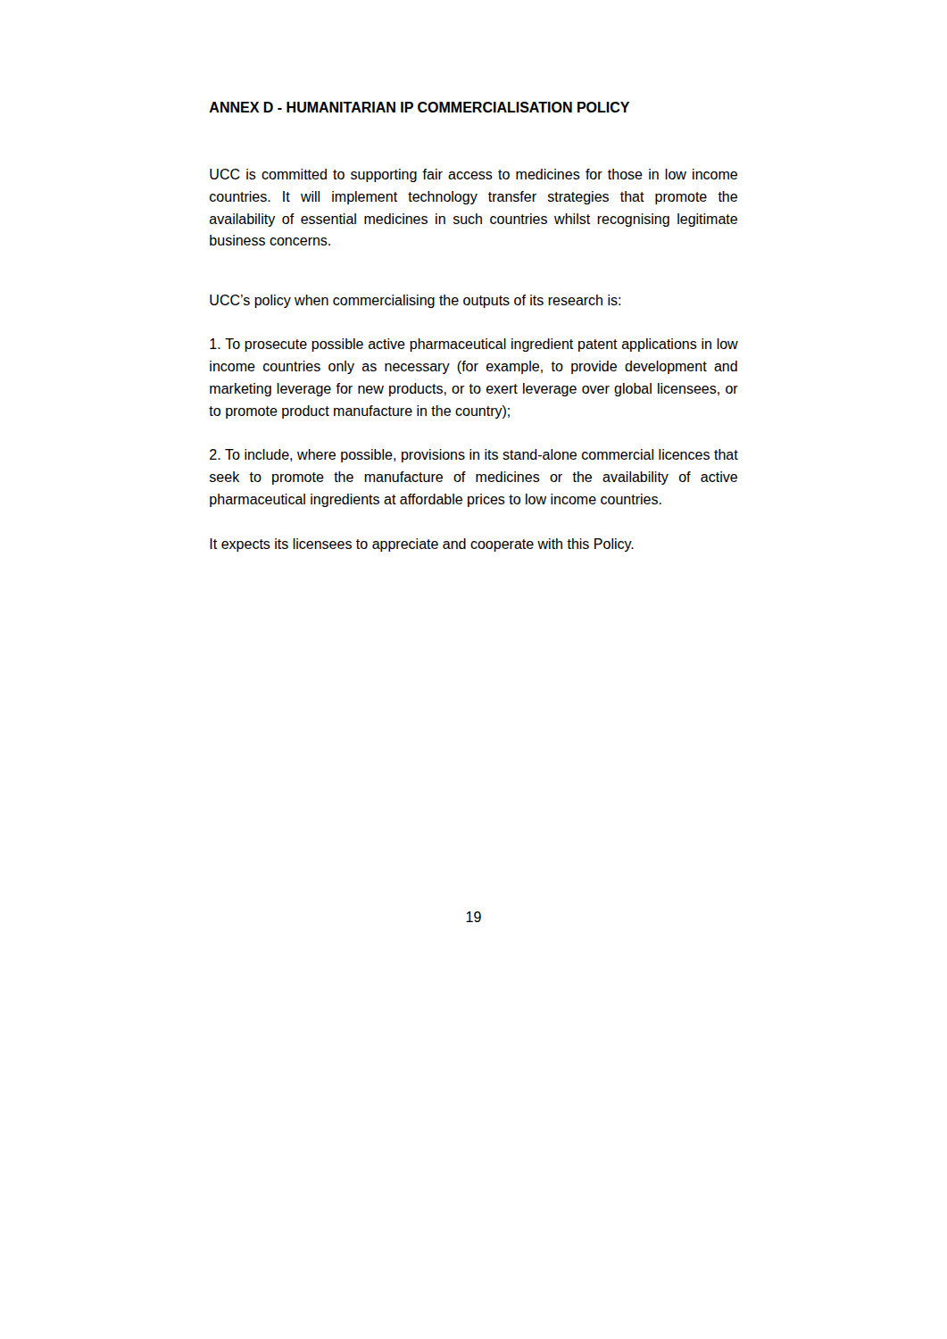ANNEX D - HUMANITARIAN IP COMMERCIALISATION POLICY
UCC is committed to supporting fair access to medicines for those in low income countries. It will implement technology transfer strategies that promote the availability of essential medicines in such countries whilst recognising legitimate business concerns.
UCC’s policy when commercialising the outputs of its research is:
1. To prosecute possible active pharmaceutical ingredient patent applications in low income countries only as necessary (for example, to provide development and marketing leverage for new products, or to exert leverage over global licensees, or to promote product manufacture in the country);
2. To include, where possible, provisions in its stand-alone commercial licences that seek to promote the manufacture of medicines or the availability of active pharmaceutical ingredients at affordable prices to low income countries.
It expects its licensees to appreciate and cooperate with this Policy.
19